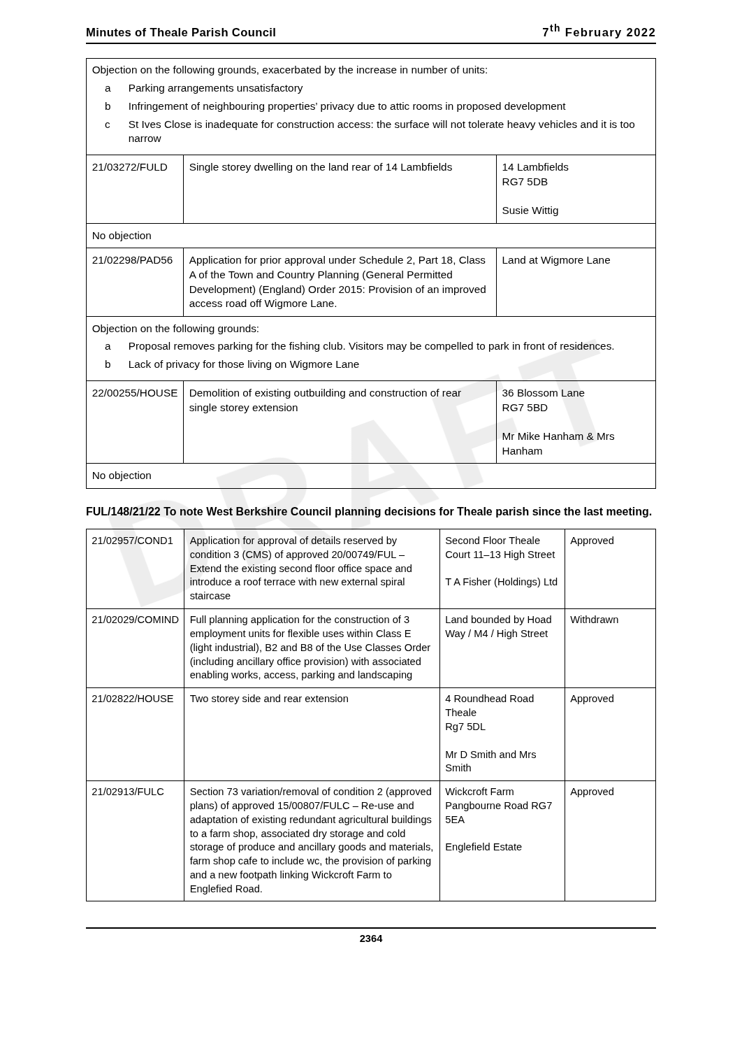DRAFT
Minutes of Theale Parish Council 7th February 2022
| Objection on the following grounds, exacerbated by the increase in number of units: a Parking arrangements unsatisfactory b Infringement of neighbouring properties’ privacy due to attic rooms in proposed development c St Ives Close is inadequate for construction access: the surface will not tolerate heavy vehicles and it is too narrow |
| 21/03272/FULD | Single storey dwelling on the land rear of 14 Lambfields | 14 Lambfields RG7 5DB Susie Wittig |
| No objection |
| 21/02298/PAD56 | Application for prior approval under Schedule 2, Part 18, Class A of the Town and Country Planning (General Permitted Development) (England) Order 2015: Provision of an improved access road off Wigmore Lane. | Land at Wigmore Lane |
| Objection on the following grounds: a Proposal removes parking for the fishing club. Visitors may be compelled to park in front of residences. b Lack of privacy for those living on Wigmore Lane |
| 22/00255/HOUSE | Demolition of existing outbuilding and construction of rear single storey extension | 36 Blossom Lane RG7 5BD Mr Mike Hanham & Mrs Hanham |
| No objection |
FUL/148/21/22 To note West Berkshire Council planning decisions for Theale parish since the last meeting.
| 21/02957/COND1 | Application for approval of details reserved by condition 3 (CMS) of approved 20/00749/FUL – Extend the existing second floor office space and introduce a roof terrace with new external spiral staircase | Second Floor Theale Court 11–13 High Street T A Fisher (Holdings) Ltd | Approved |
| 21/02029/COMIND | Full planning application for the construction of 3 employment units for flexible uses within Class E (light industrial), B2 and B8 of the Use Classes Order (including ancillary office provision) with associated enabling works, access, parking and landscaping | Land bounded by Hoad Way / M4 / High Street | Withdrawn |
| 21/02822/HOUSE | Two storey side and rear extension | 4 Roundhead Road Theale Rg7 5DL Mr D Smith and Mrs Smith | Approved |
| 21/02913/FULC | Section 73 variation/removal of condition 2 (approved plans) of approved 15/00807/FULC – Re-use and adaptation of existing redundant agricultural buildings to a farm shop, associated dry storage and cold storage of produce and ancillary goods and materials, farm shop cafe to include wc, the provision of parking and a new footpath linking Wickcroft Farm to Englefied Road. | Wickcroft Farm Pangbourne Road RG7 5EA Englefield Estate | Approved |
2364